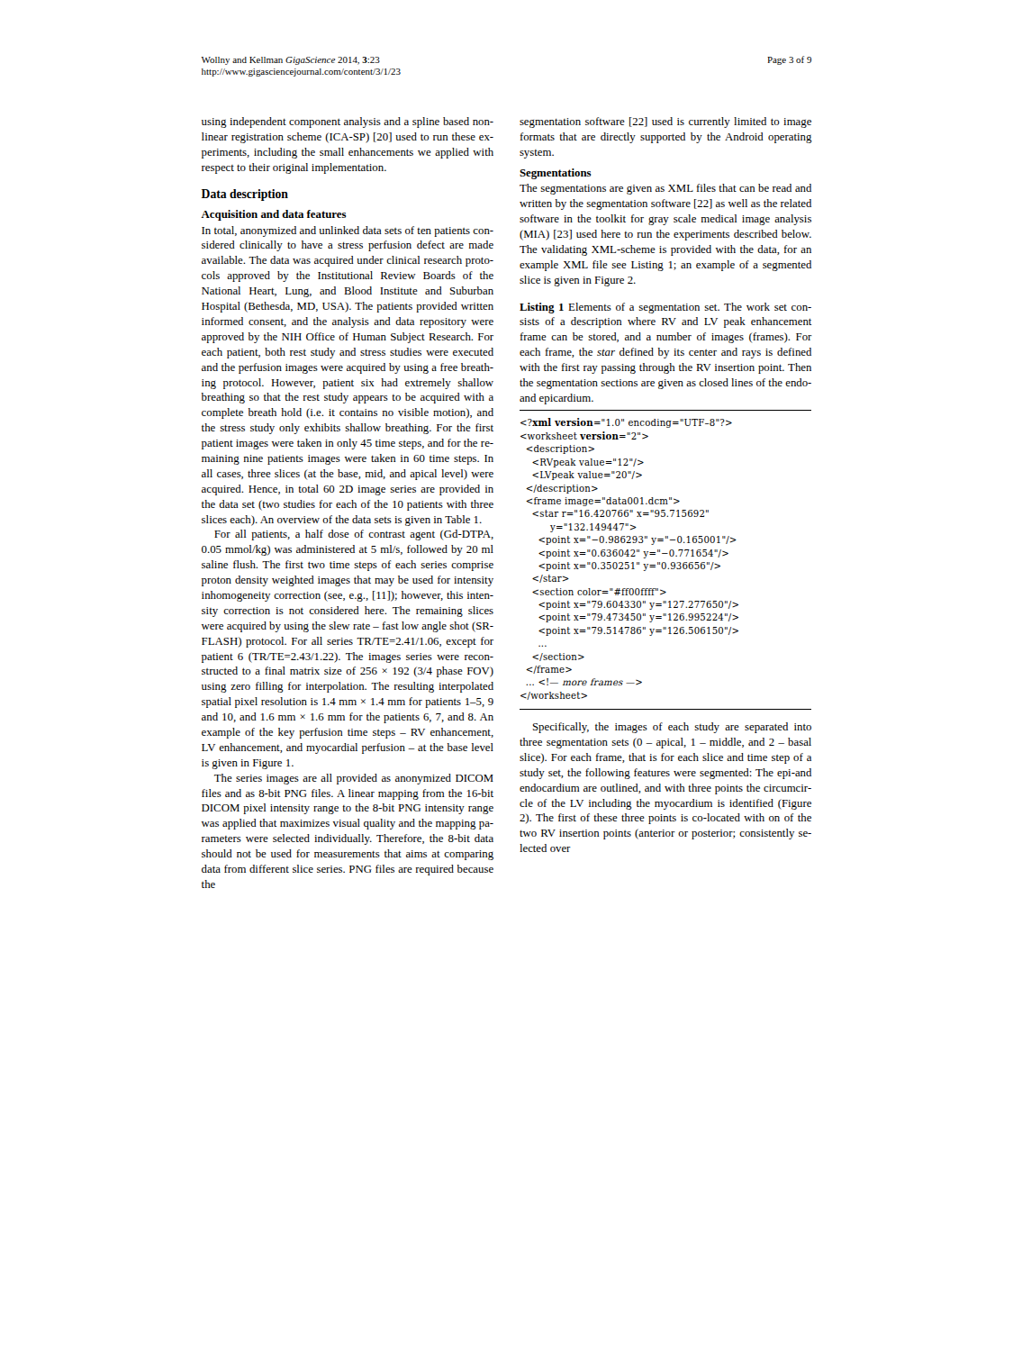Wollny and Kellman GigaScience 2014, 3:23
http://www.gigasciencejournal.com/content/3/1/23
Page 3 of 9
using independent component analysis and a spline based non-linear registration scheme (ICA-SP) [20] used to run these experiments, including the small enhancements we applied with respect to their original implementation.
Data description
Acquisition and data features
In total, anonymized and unlinked data sets of ten patients considered clinically to have a stress perfusion defect are made available. The data was acquired under clinical research protocols approved by the Institutional Review Boards of the National Heart, Lung, and Blood Institute and Suburban Hospital (Bethesda, MD, USA). The patients provided written informed consent, and the analysis and data repository were approved by the NIH Office of Human Subject Research. For each patient, both rest study and stress studies were executed and the perfusion images were acquired by using a free breathing protocol. However, patient six had extremely shallow breathing so that the rest study appears to be acquired with a complete breath hold (i.e. it contains no visible motion), and the stress study only exhibits shallow breathing. For the first patient images were taken in only 45 time steps, and for the remaining nine patients images were taken in 60 time steps. In all cases, three slices (at the base, mid, and apical level) were acquired. Hence, in total 60 2D image series are provided in the data set (two studies for each of the 10 patients with three slices each). An overview of the data sets is given in Table 1.
For all patients, a half dose of contrast agent (Gd-DTPA, 0.05 mmol/kg) was administered at 5 ml/s, followed by 20 ml saline flush. The first two time steps of each series comprise proton density weighted images that may be used for intensity inhomogeneity correction (see, e.g., [11]); however, this intensity correction is not considered here. The remaining slices were acquired by using the slew rate – fast low angle shot (SR-FLASH) protocol. For all series TR/TE=2.41/1.06, except for patient 6 (TR/TE=2.43/1.22). The images series were reconstructed to a final matrix size of 256 × 192 (3/4 phase FOV) using zero filling for interpolation. The resulting interpolated spatial pixel resolution is 1.4 mm × 1.4 mm for patients 1–5, 9 and 10, and 1.6 mm × 1.6 mm for the patients 6, 7, and 8. An example of the key perfusion time steps – RV enhancement, LV enhancement, and myocardial perfusion – at the base level is given in Figure 1.
The series images are all provided as anonymized DICOM files and as 8-bit PNG files. A linear mapping from the 16-bit DICOM pixel intensity range to the 8-bit PNG intensity range was applied that maximizes visual quality and the mapping parameters were selected individually. Therefore, the 8-bit data should not be used for measurements that aims at comparing data from different slice series. PNG files are required because the
segmentation software [22] used is currently limited to image formats that are directly supported by the Android operating system.
Segmentations
The segmentations are given as XML files that can be read and written by the segmentation software [22] as well as the related software in the toolkit for gray scale medical image analysis (MIA) [23] used here to run the experiments described below. The validating XML-scheme is provided with the data, for an example XML file see Listing 1; an example of a segmented slice is given in Figure 2.
Listing 1 Elements of a segmentation set. The work set consists of a description where RV and LV peak enhancement frame can be stored, and a number of images (frames). For each frame, the star defined by its center and rays is defined with the first ray passing through the RV insertion point. Then the segmentation sections are given as closed lines of the endo- and epicardium.
<?xml version="1.0" encoding="UTF–8"?>
<worksheet version="2">
  <description>
    <RVpeak value="12"/>
    <LVpeak value="20"/>
  </description>
  <frame image="data001.dcm">
    <star r="16.420766" x="95.715692"
          y="132.149447">
      <point x="−0.986293" y="−0.165001"/>
      <point x="0.636042" y="−0.771654"/>
      <point x="0.350251" y="0.936656"/>
    </star>
    <section color="#ff00ffff">
      <point x="79.604330" y="127.277650"/>
      <point x="79.473450" y="126.995224"/>
      <point x="79.514786" y="126.506150"/>
      ...
    </section>
  </frame>
  ... <!— more frames —>
</worksheet>
Specifically, the images of each study are separated into three segmentation sets (0 – apical, 1 – middle, and 2 – basal slice). For each frame, that is for each slice and time step of a study set, the following features were segmented: The epi-and endocardium are outlined, and with three points the circumcircle of the LV including the myocardium is identified (Figure 2). The first of these three points is co-located with on of the two RV insertion points (anterior or posterior; consistently selected over